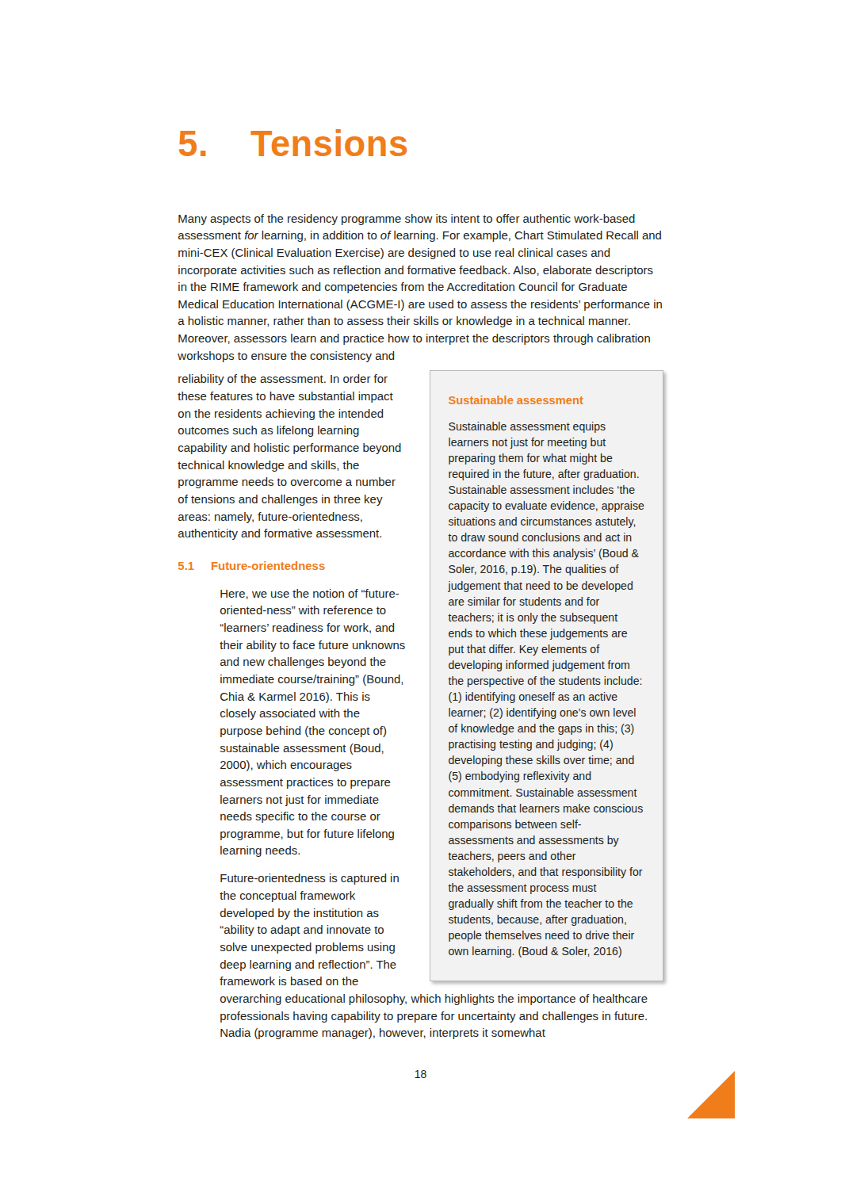5. Tensions
Many aspects of the residency programme show its intent to offer authentic work-based assessment for learning, in addition to of learning. For example, Chart Stimulated Recall and mini-CEX (Clinical Evaluation Exercise) are designed to use real clinical cases and incorporate activities such as reflection and formative feedback. Also, elaborate descriptors in the RIME framework and competencies from the Accreditation Council for Graduate Medical Education International (ACGME-I) are used to assess the residents’ performance in a holistic manner, rather than to assess their skills or knowledge in a technical manner. Moreover, assessors learn and practice how to interpret the descriptors through calibration workshops to ensure the consistency and
Sustainable assessment
Sustainable assessment equips learners not just for meeting but preparing them for what might be required in the future, after graduation. Sustainable assessment includes ‘the capacity to evaluate evidence, appraise situations and circumstances astutely, to draw sound conclusions and act in accordance with this analysis’ (Boud & Soler, 2016, p.19). The qualities of judgement that need to be developed are similar for students and for teachers; it is only the subsequent ends to which these judgements are put that differ. Key elements of developing informed judgement from the perspective of the students include: (1) identifying oneself as an active learner; (2) identifying one’s own level of knowledge and the gaps in this; (3) practising testing and judging; (4) developing these skills over time; and (5) embodying reflexivity and commitment. Sustainable assessment demands that learners make conscious comparisons between self-assessments and assessments by teachers, peers and other stakeholders, and that responsibility for the assessment process must gradually shift from the teacher to the students, because, after graduation, people themselves need to drive their own learning. (Boud & Soler, 2016)
reliability of the assessment. In order for these features to have substantial impact on the residents achieving the intended outcomes such as lifelong learning capability and holistic performance beyond technical knowledge and skills, the programme needs to overcome a number of tensions and challenges in three key areas: namely, future-orientedness, authenticity and formative assessment.
5.1 Future-orientedness
Here, we use the notion of “future-oriented-ness” with reference to “learners’ readiness for work, and their ability to face future unknowns and new challenges beyond the immediate course/training” (Bound, Chia & Karmel 2016). This is closely associated with the purpose behind (the concept of) sustainable assessment (Boud, 2000), which encourages assessment practices to prepare learners not just for immediate needs specific to the course or programme, but for future lifelong learning needs.
Future-orientedness is captured in the conceptual framework developed by the institution as “ability to adapt and innovate to solve unexpected problems using deep learning and reflection”. The framework is based on the overarching educational philosophy, which highlights the importance of healthcare professionals having capability to prepare for uncertainty and challenges in future. Nadia (programme manager), however, interprets it somewhat
18